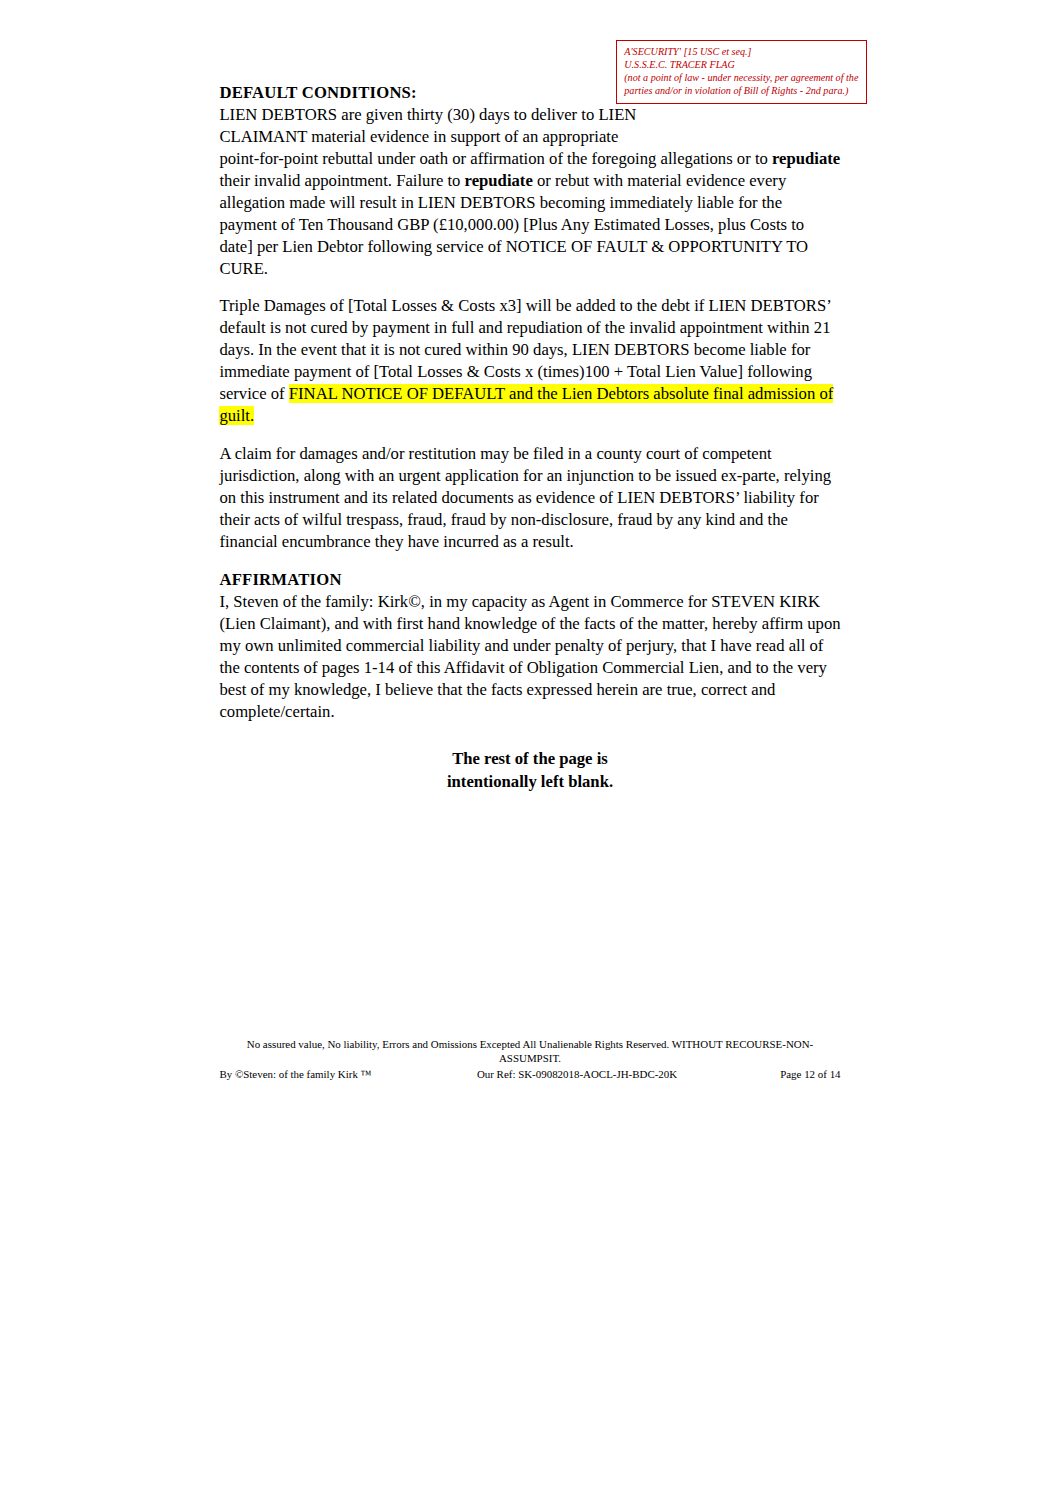A'SECURITY' [15 USC et seq.]
U.S.S.E.C. TRACER FLAG
(not a point of law - under necessity, per agreement of the parties and/or in violation of Bill of Rights - 2nd para.)
DEFAULT CONDITIONS:
LIEN DEBTORS are given thirty (30) days to deliver to LIEN CLAIMANT material evidence in support of an appropriate
point-for-point rebuttal under oath or affirmation of the foregoing allegations or to repudiate their invalid appointment. Failure to repudiate or rebut with material evidence every allegation made will result in LIEN DEBTORS becoming immediately liable for the payment of Ten Thousand GBP (£10,000.00) [Plus Any Estimated Losses, plus Costs to date] per Lien Debtor following service of NOTICE OF FAULT & OPPORTUNITY TO CURE.
Triple Damages of [Total Losses & Costs x3] will be added to the debt if LIEN DEBTORS’ default is not cured by payment in full and repudiation of the invalid appointment within 21 days. In the event that it is not cured within 90 days, LIEN DEBTORS become liable for immediate payment of [Total Losses & Costs x (times)100 + Total Lien Value] following service of FINAL NOTICE OF DEFAULT and the Lien Debtors absolute final admission of guilt.
A claim for damages and/or restitution may be filed in a county court of competent jurisdiction, along with an urgent application for an injunction to be issued ex-parte, relying on this instrument and its related documents as evidence of LIEN DEBTORS’ liability for their acts of wilful trespass, fraud, fraud by non-disclosure, fraud by any kind and the financial encumbrance they have incurred as a result.
AFFIRMATION
I, Steven of the family: Kirk©, in my capacity as Agent in Commerce for STEVEN KIRK (Lien Claimant), and with first hand knowledge of the facts of the matter, hereby affirm upon my own unlimited commercial liability and under penalty of perjury, that I have read all of the contents of pages 1-14 of this Affidavit of Obligation Commercial Lien, and to the very best of my knowledge, I believe that the facts expressed herein are true, correct and complete/certain.
The rest of the page is
intentionally left blank.
No assured value, No liability, Errors and Omissions Excepted All Unalienable Rights Reserved. WITHOUT RECOURSE-NON-ASSUMPSIT.
By ©Steven: of the family Kirk ™ Our Ref: SK-09082018-AOCL-JH-BDC-20K Page 12 of 14